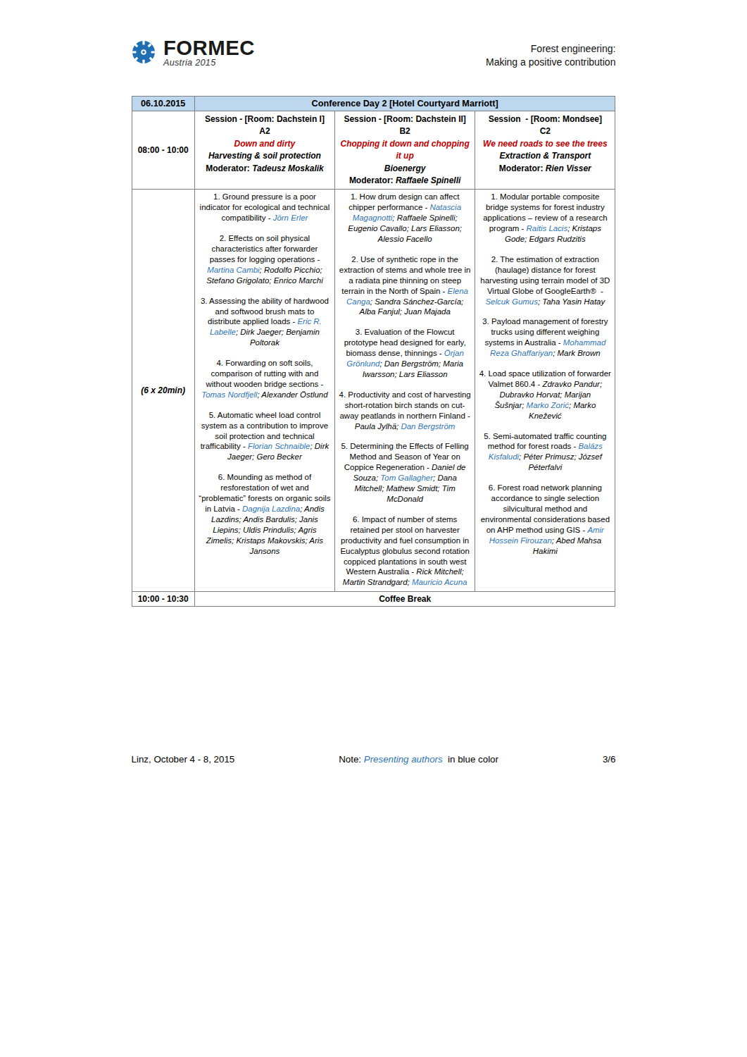FORMEC
Austria 2015
Forest engineering:
Making a positive contribution
| 06.10.2015 | Conference Day 2 [Hotel Courtyard Marriott] |
| 08:00 - 10:00 | Session - [Room: Dachstein I] A2 Down and dirty Harvesting & soil protection Moderator: Tadeusz Moskalik | Session - [Room: Dachstein II] B2 Chopping it down and chopping it up Bioenergy Moderator: Raffaele Spinelli | Session - [Room: Mondsee] C2 We need roads to see the trees Extraction & Transport Moderator: Rien Visser |
| (6 x 20min) | 1. Ground pressure is a poor indicator for ecological and technical compatibility - Jörn Erler 2. Effects on soil physical characteristics after forwarder passes for logging operations - Martina Cambi ; Rodolfo Picchio; Stefano Grigolato; Enrico Marchi 3. Assessing the ability of hardwood and softwood brush mats to distribute applied loads - Eric R. Labelle ; Dirk Jaeger; Benjamin Poltorak 4. Forwarding on soft soils, comparison of rutting with and without wooden bridge sections - Tomas Nordfjell ; Alexander Östlund 5. Automatic wheel load control system as a contribution to improve soil protection and technical trafficability - Florian Schnaible ; Dirk Jaeger; Gero Becker 6. Mounding as method of resforestation of wet and “problematic” forests on organic soils in Latvia - Dagnija Lazdina ; Andis Lazdins; Andis Bardulis; Janis Liepins; Uldis Prindulis; Agris Zimelis; Kristaps Makovskis; Aris Jansons | 1. How drum design can affect chipper performance - Natascia Magagnotti ; Raffaele Spinelli; Eugenio Cavallo; Lars Eliasson; Alessio Facello 2. Use of synthetic rope in the extraction of stems and whole tree in a radiata pine thinning on steep terrain in the North of Spain - Elena Canga ; Sandra Sánchez-García; Alba Fanjul; Juan Majada 3. Evaluation of the Flowcut prototype head designed for early, biomass dense, thinnings - Örjan Grönlund ; Dan Bergström; Maria Iwarsson; Lars Eliasson 4. Productivity and cost of harvesting short-rotation birch stands on cut-away peatlands in northern Finland - Paula Jylhä; Dan Bergström 5. Determining the Effects of Felling Method and Season of Year on Coppice Regeneration - Daniel de Souza; Tom Gallagher ; Dana Mitchell; Mathew Smidt; Tim McDonald 6. Impact of number of stems retained per stool on harvester productivity and fuel consumption in Eucalyptus globulus second rotation coppiced plantations in south west Western Australia - Rick Mitchell; Martin Strandgard; Mauricio Acuna | 1. Modular portable composite bridge systems for forest industry applications – review of a research program - Raitis Lacis ; Kristaps Gode; Edgars Rudzitis 2. The estimation of extraction (haulage) distance for forest harvesting using terrain model of 3D Virtual Globe of GoogleEarth® - Selcuk Gumus ; Taha Yasin Hatay 3. Payload management of forestry trucks using different weighing systems in Australia - Mohammad Reza Ghaffariyan ; Mark Brown 4. Load space utilization of forwarder Valmet 860.4 - Zdravko Pandur; Dubravko Horvat; Marijan Šušnjar; Marko Zorić ; Marko Knežević 5. Semi-automated traffic counting method for forest roads - Balázs Kisfaludi ; Péter Primusz; József Péterfalvi 6. Forest road network planning accordance to single selection silvicultural method and environmental considerations based on AHP method using GIS - Amir Hossein Firouzan ; Abed Mahsa Hakimi |
| 10:00 - 10:30 | Coffee Break |
Linz, October 4 - 8, 2015
Note: Presenting authors in blue color
3/6